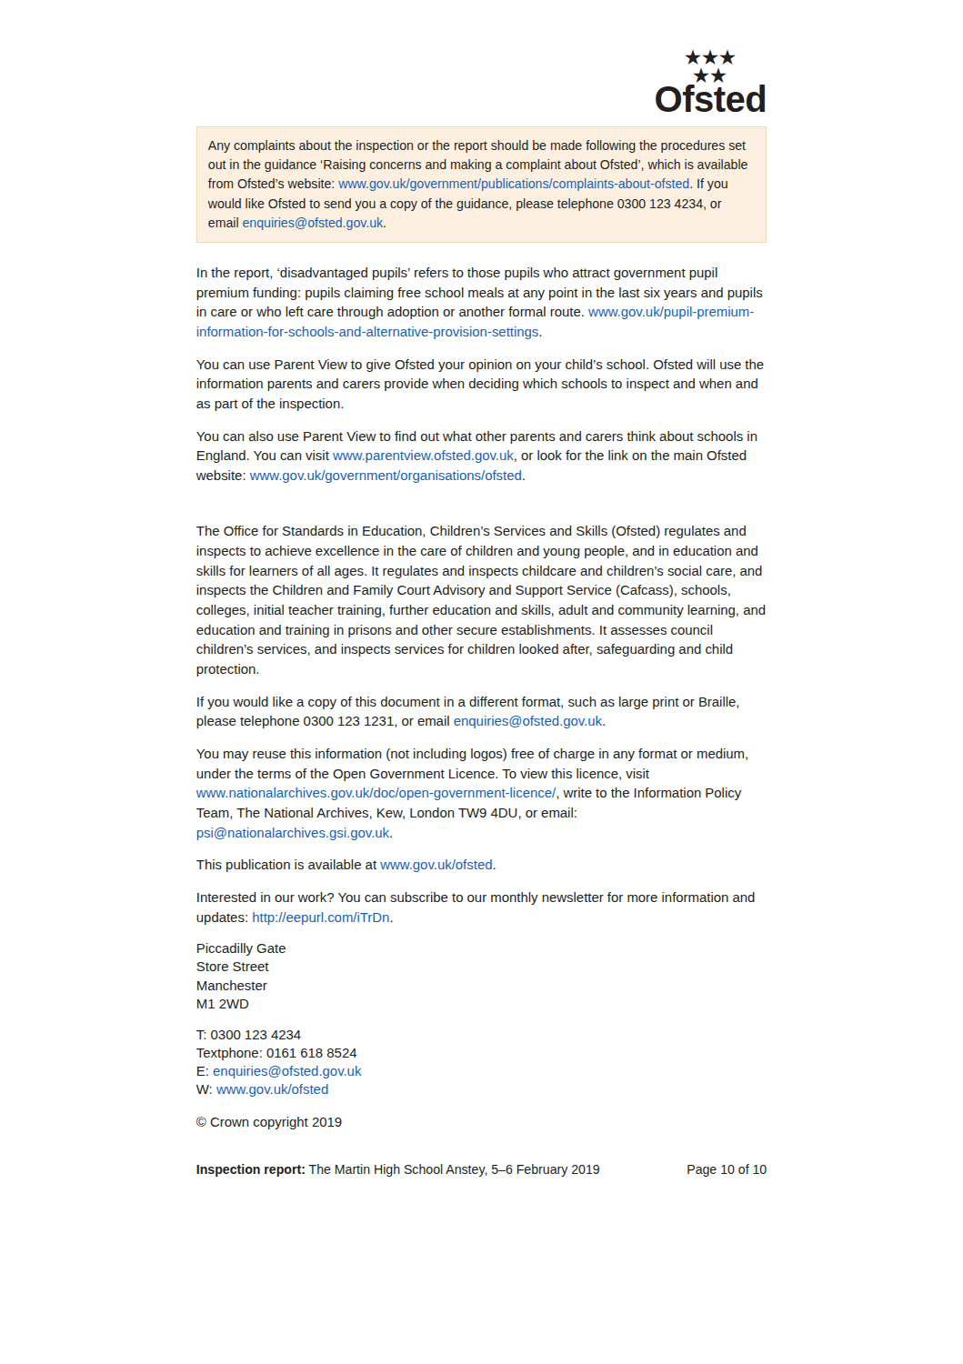★★★
★★ Ofsted
Any complaints about the inspection or the report should be made following the procedures set out in the guidance ‘Raising concerns and making a complaint about Ofsted’, which is available from Ofsted’s website: www.gov.uk/government/publications/complaints-about-ofsted. If you would like Ofsted to send you a copy of the guidance, please telephone 0300 123 4234, or email enquiries@ofsted.gov.uk.
In the report, ‘disadvantaged pupils’ refers to those pupils who attract government pupil premium funding: pupils claiming free school meals at any point in the last six years and pupils in care or who left care through adoption or another formal route. www.gov.uk/pupil-premium-information-for-schools-and-alternative-provision-settings.
You can use Parent View to give Ofsted your opinion on your child’s school. Ofsted will use the information parents and carers provide when deciding which schools to inspect and when and as part of the inspection.
You can also use Parent View to find out what other parents and carers think about schools in England. You can visit www.parentview.ofsted.gov.uk, or look for the link on the main Ofsted website: www.gov.uk/government/organisations/ofsted.
The Office for Standards in Education, Children’s Services and Skills (Ofsted) regulates and inspects to achieve excellence in the care of children and young people, and in education and skills for learners of all ages. It regulates and inspects childcare and children’s social care, and inspects the Children and Family Court Advisory and Support Service (Cafcass), schools, colleges, initial teacher training, further education and skills, adult and community learning, and education and training in prisons and other secure establishments. It assesses council children’s services, and inspects services for children looked after, safeguarding and child protection.
If you would like a copy of this document in a different format, such as large print or Braille, please telephone 0300 123 1231, or email enquiries@ofsted.gov.uk.
You may reuse this information (not including logos) free of charge in any format or medium, under the terms of the Open Government Licence. To view this licence, visit www.nationalarchives.gov.uk/doc/open-government-licence/, write to the Information Policy Team, The National Archives, Kew, London TW9 4DU, or email: psi@nationalarchives.gsi.gov.uk.
This publication is available at www.gov.uk/ofsted.
Interested in our work? You can subscribe to our monthly newsletter for more information and updates: http://eepurl.com/iTrDn.
Piccadilly Gate
Store Street
Manchester
M1 2WD
T: 0300 123 4234
Textphone: 0161 618 8524
E: enquiries@ofsted.gov.uk
W: www.gov.uk/ofsted
© Crown copyright 2019
Inspection report: The Martin High School Anstey, 5–6 February 2019
Page 10 of 10